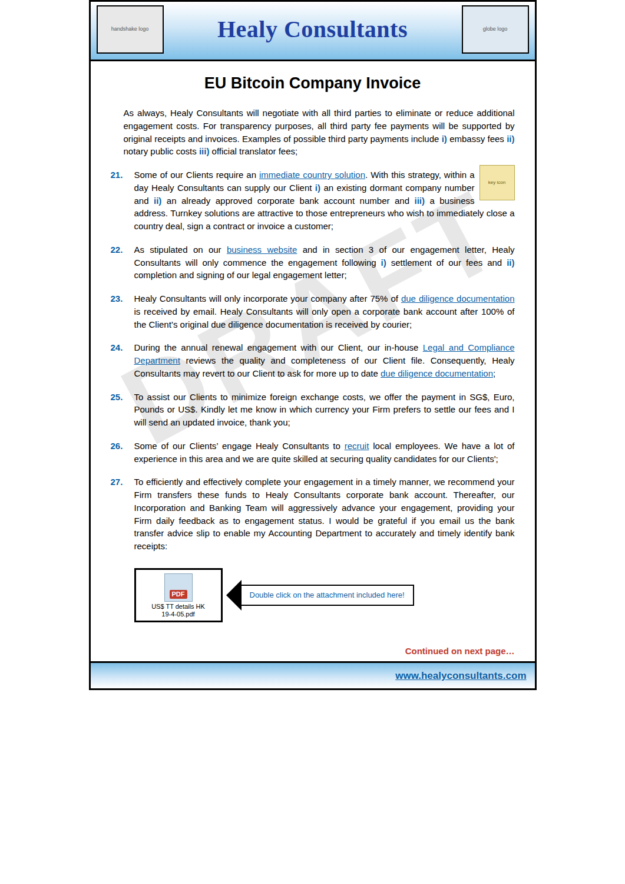DRAFT
handshake logo
Healy Consultants
globe logo
EU Bitcoin Company Invoice
As always, Healy Consultants will negotiate with all third parties to eliminate or reduce additional engagement costs. For transparency purposes, all third party fee payments will be supported by original receipts and invoices. Examples of possible third party payments include i) embassy fees ii) notary public costs iii) official translator fees;
21. key icon Some of our Clients require an immediate country solution. With this strategy, within a day Healy Consultants can supply our Client i) an existing dormant company number and ii) an already approved corporate bank account number and iii) a business address. Turnkey solutions are attractive to those entrepreneurs who wish to immediately close a country deal, sign a contract or invoice a customer;
22. As stipulated on our business website and in section 3 of our engagement letter, Healy Consultants will only commence the engagement following i) settlement of our fees and ii) completion and signing of our legal engagement letter;
23. Healy Consultants will only incorporate your company after 75% of due diligence documentation is received by email. Healy Consultants will only open a corporate bank account after 100% of the Client’s original due diligence documentation is received by courier;
24. During the annual renewal engagement with our Client, our in-house Legal and Compliance Department reviews the quality and completeness of our Client file. Consequently, Healy Consultants may revert to our Client to ask for more up to date due diligence documentation;
25. To assist our Clients to minimize foreign exchange costs, we offer the payment in SG$, Euro, Pounds or US$. Kindly let me know in which currency your Firm prefers to settle our fees and I will send an updated invoice, thank you;
26. Some of our Clients’ engage Healy Consultants to recruit local employees. We have a lot of experience in this area and we are quite skilled at securing quality candidates for our Clients';
27. To efficiently and effectively complete your engagement in a timely manner, we recommend your Firm transfers these funds to Healy Consultants corporate bank account. Thereafter, our Incorporation and Banking Team will aggressively advance your engagement, providing your Firm daily feedback as to engagement status. I would be grateful if you email us the bank transfer advice slip to enable my Accounting Department to accurately and timely identify bank receipts:
PDF
US$ TT details HK
19-4-05.pdf
Double click on the attachment included here!
Continued on next page…
www.healyconsultants.com